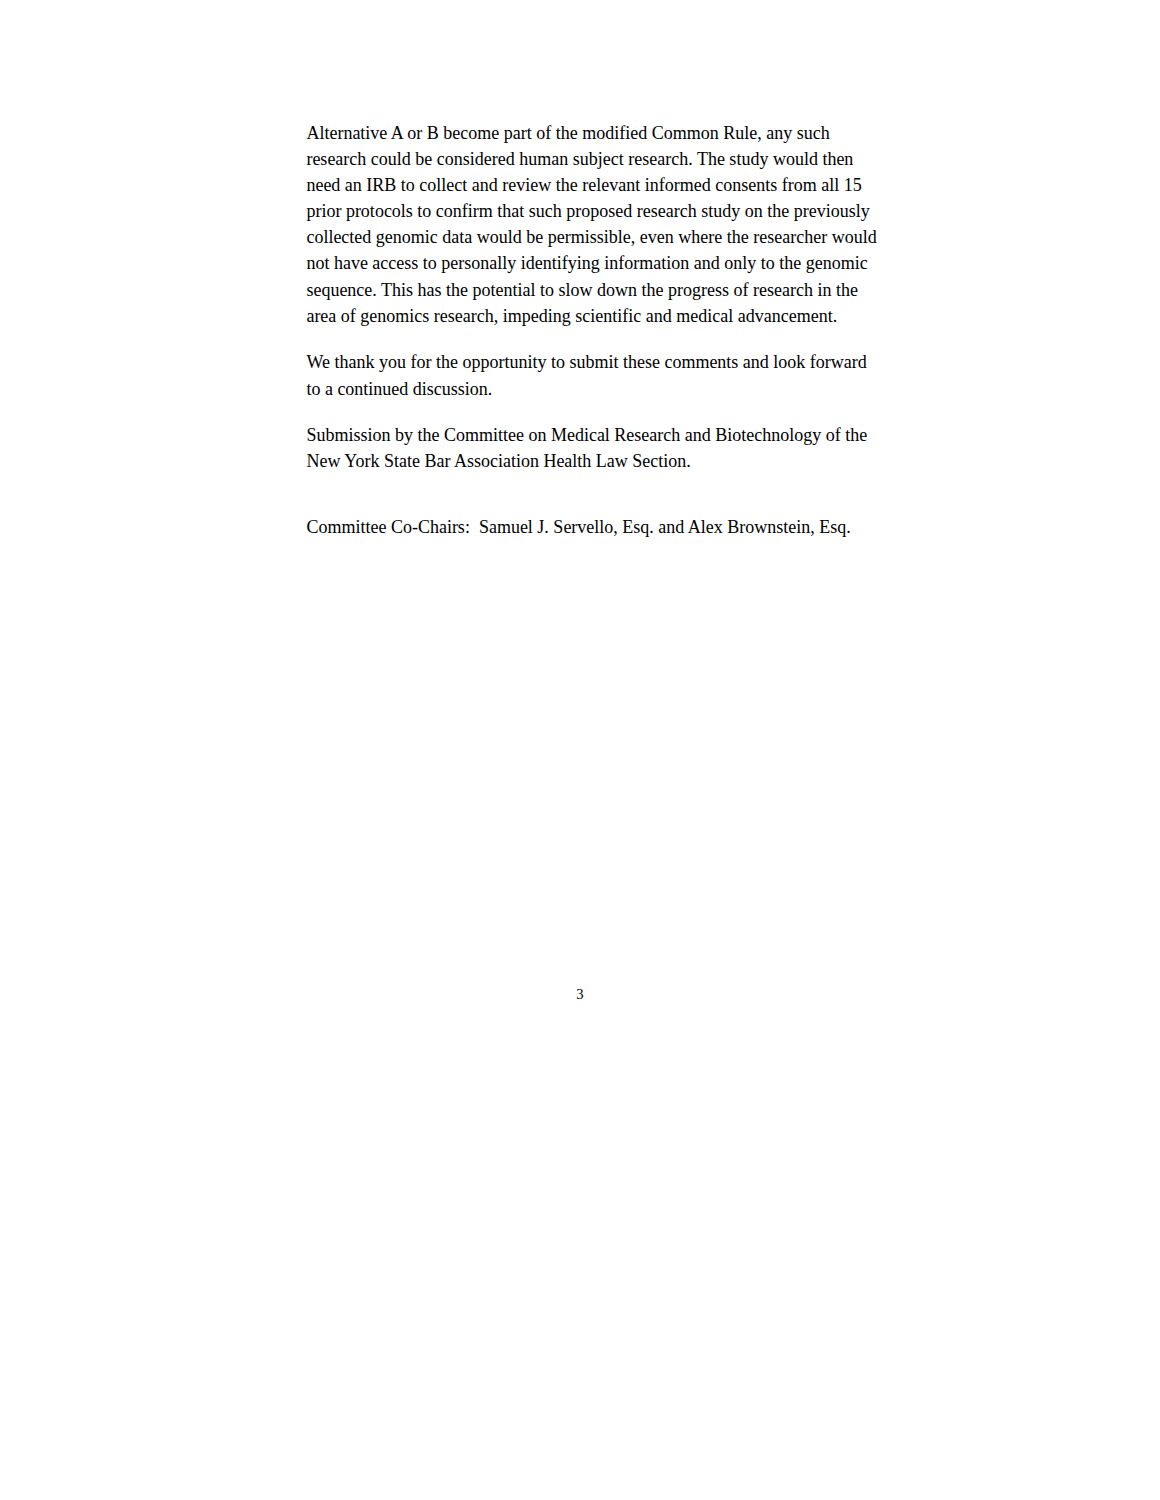Alternative A or B become part of the modified Common Rule, any such research could be considered human subject research. The study would then need an IRB to collect and review the relevant informed consents from all 15 prior protocols to confirm that such proposed research study on the previously collected genomic data would be permissible, even where the researcher would not have access to personally identifying information and only to the genomic sequence. This has the potential to slow down the progress of research in the area of genomics research, impeding scientific and medical advancement.
We thank you for the opportunity to submit these comments and look forward to a continued discussion.
Submission by the Committee on Medical Research and Biotechnology of the New York State Bar Association Health Law Section.
Committee Co-Chairs: Samuel J. Servello, Esq. and Alex Brownstein, Esq.
3